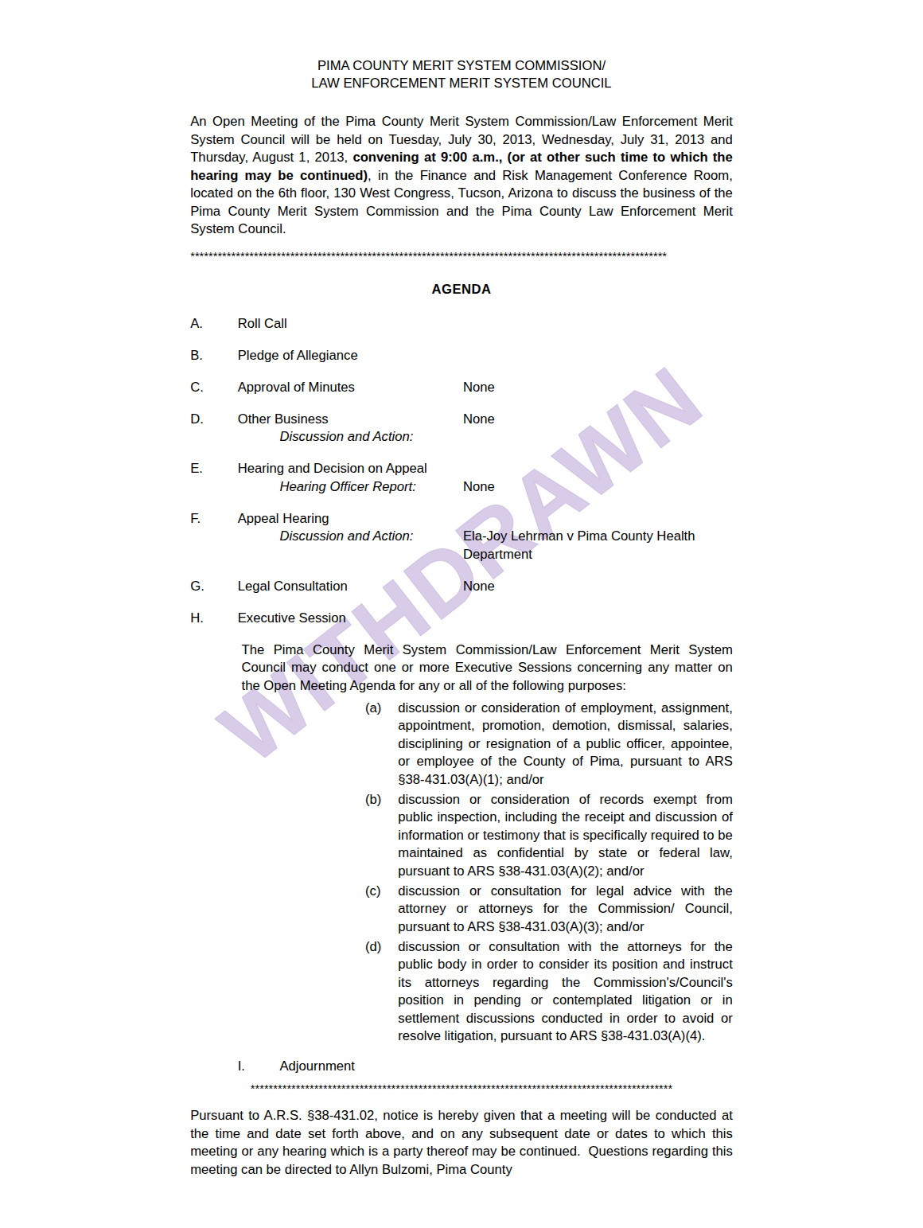WITHDRAWN
PIMA COUNTY MERIT SYSTEM COMMISSION/
LAW ENFORCEMENT MERIT SYSTEM COUNCIL
An Open Meeting of the Pima County Merit System Commission/Law Enforcement Merit System Council will be held on Tuesday, July 30, 2013, Wednesday, July 31, 2013 and Thursday, August 1, 2013, convening at 9:00 a.m., (or at other such time to which the hearing may be continued), in the Finance and Risk Management Conference Room, located on the 6th floor, 130 West Congress, Tucson, Arizona to discuss the business of the Pima County Merit System Commission and the Pima County Law Enforcement Merit System Council.
*********************************************************************************************************
AGENDA
| A. | Roll Call | |
| B. | Pledge of Allegiance | |
| C. | Approval of Minutes | None |
| D. | Other Business Discussion and Action: | None |
| E. | Hearing and Decision on Appeal Hearing Officer Report: | None |
| F. | Appeal Hearing Discussion and Action: | Ela-Joy Lehrman v Pima County Health Department |
| G. | Legal Consultation | None |
| H. | Executive Session | |
The Pima County Merit System Commission/Law Enforcement Merit System Council may conduct one or more Executive Sessions concerning any matter on the Open Meeting Agenda for any or all of the following purposes:
(a) discussion or consideration of employment, assignment, appointment, promotion, demotion, dismissal, salaries, disciplining or resignation of a public officer, appointee, or employee of the County of Pima, pursuant to ARS §38-431.03(A)(1); and/or
(b) discussion or consideration of records exempt from public inspection, including the receipt and discussion of information or testimony that is specifically required to be maintained as confidential by state or federal law, pursuant to ARS §38-431.03(A)(2); and/or
(c) discussion or consultation for legal advice with the attorney or attorneys for the Commission/ Council, pursuant to ARS §38-431.03(A)(3); and/or
(d) discussion or consultation with the attorneys for the public body in order to consider its position and instruct its attorneys regarding the Commission's/Council's position in pending or contemplated litigation or in settlement discussions conducted in order to avoid or resolve litigation, pursuant to ARS §38-431.03(A)(4).
I. Adjournment
*********************************************************************************************
Pursuant to A.R.S. §38-431.02, notice is hereby given that a meeting will be conducted at the time and date set forth above, and on any subsequent date or dates to which this meeting or any hearing which is a party thereof may be continued. Questions regarding this meeting can be directed to Allyn Bulzomi, Pima County